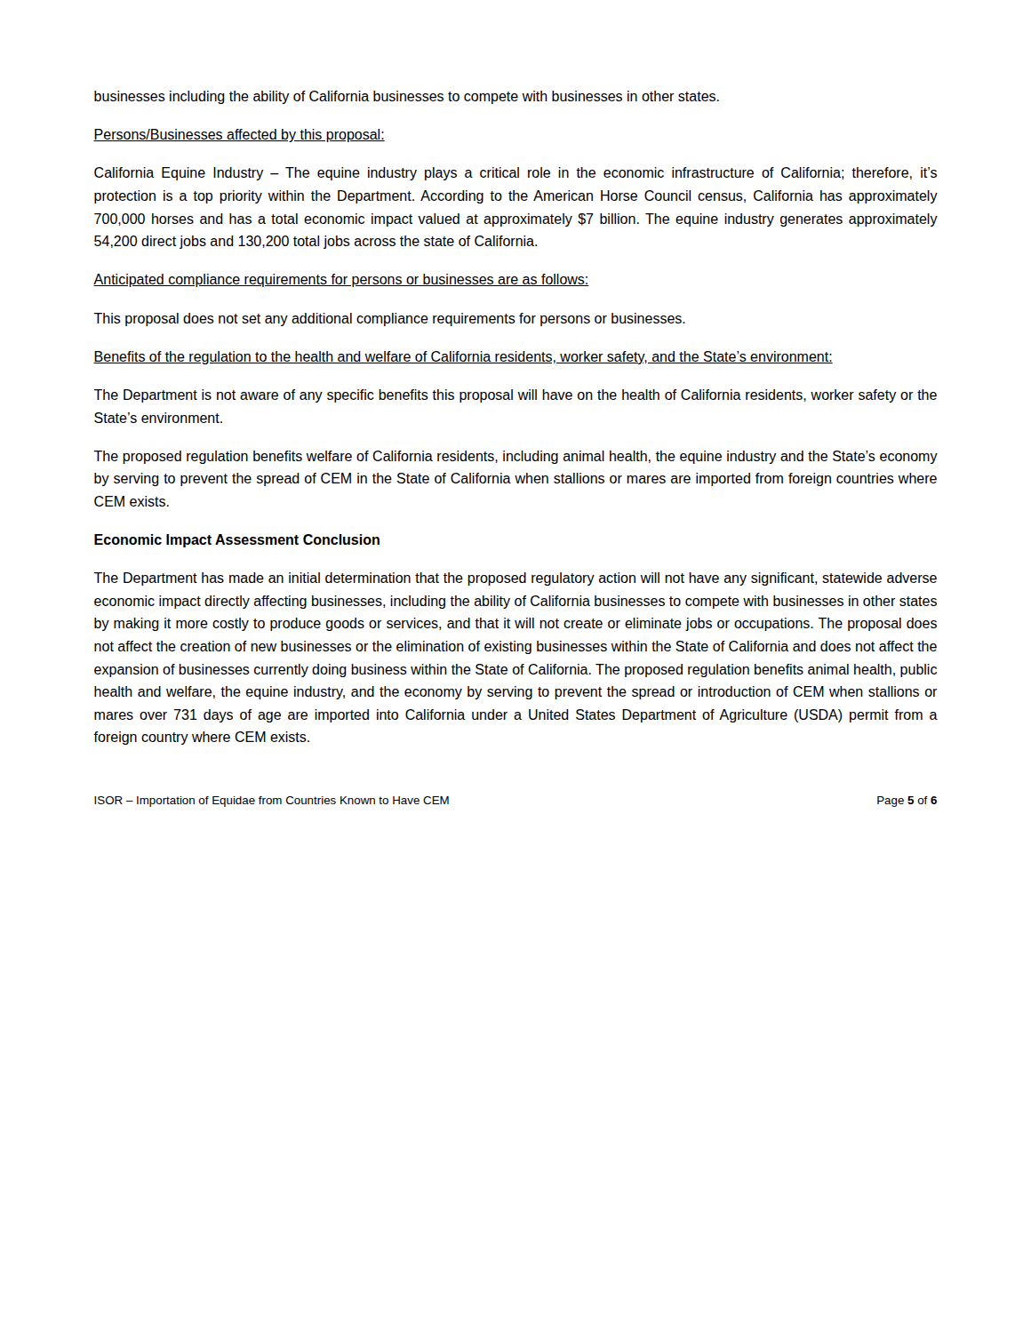businesses including the ability of California businesses to compete with businesses in other states.
Persons/Businesses affected by this proposal:
California Equine Industry – The equine industry plays a critical role in the economic infrastructure of California; therefore, it’s protection is a top priority within the Department. According to the American Horse Council census, California has approximately 700,000 horses and has a total economic impact valued at approximately $7 billion. The equine industry generates approximately 54,200 direct jobs and 130,200 total jobs across the state of California.
Anticipated compliance requirements for persons or businesses are as follows:
This proposal does not set any additional compliance requirements for persons or businesses.
Benefits of the regulation to the health and welfare of California residents, worker safety, and the State’s environment:
The Department is not aware of any specific benefits this proposal will have on the health of California residents, worker safety or the State’s environment.
The proposed regulation benefits welfare of California residents, including animal health, the equine industry and the State’s economy by serving to prevent the spread of CEM in the State of California when stallions or mares are imported from foreign countries where CEM exists.
Economic Impact Assessment Conclusion
The Department has made an initial determination that the proposed regulatory action will not have any significant, statewide adverse economic impact directly affecting businesses, including the ability of California businesses to compete with businesses in other states by making it more costly to produce goods or services, and that it will not create or eliminate jobs or occupations. The proposal does not affect the creation of new businesses or the elimination of existing businesses within the State of California and does not affect the expansion of businesses currently doing business within the State of California. The proposed regulation benefits animal health, public health and welfare, the equine industry, and the economy by serving to prevent the spread or introduction of CEM when stallions or mares over 731 days of age are imported into California under a United States Department of Agriculture (USDA) permit from a foreign country where CEM exists.
ISOR – Importation of Equidae from Countries Known to Have CEM Page 5 of 6